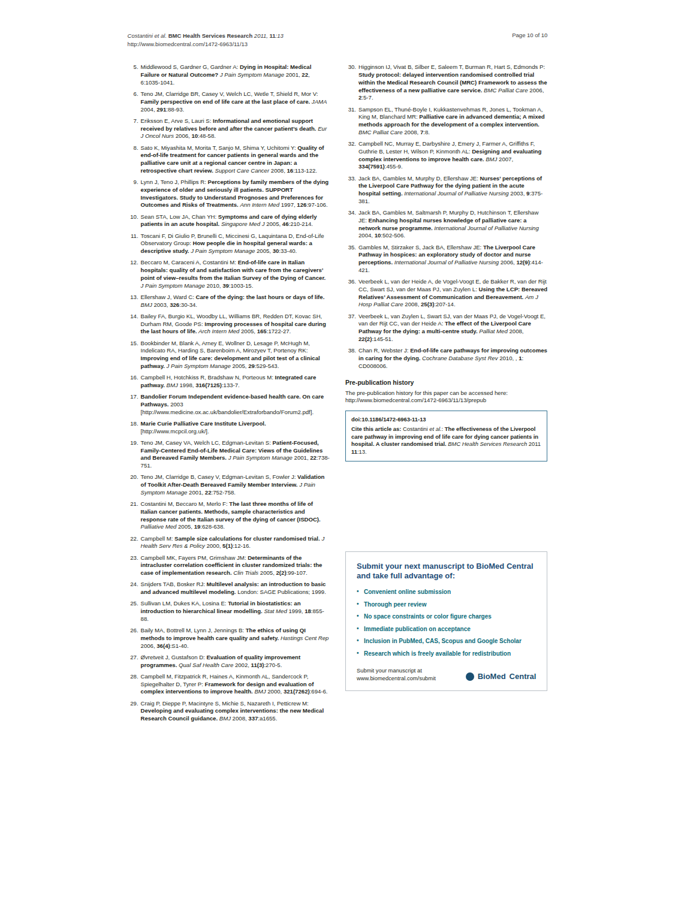Costantini et al. BMC Health Services Research 2011, 11:13
http://www.biomedcentral.com/1472-6963/11/13
Page 10 of 10
Middlewood S, Gardner G, Gardner A: Dying in Hospital: Medical Failure or Natural Outcome? J Pain Symptom Manage 2001, 22, 6:1035-1041.
Teno JM, Clarridge BR, Casey V, Welch LC, Wetle T, Shield R, Mor V: Family perspective on end of life care at the last place of care. JAMA 2004, 291:88-93.
Eriksson E, Arve S, Lauri S: Informational and emotional support received by relatives before and after the cancer patient’s death. Eur J Oncol Nurs 2006, 10:48-58.
Sato K, Miyashita M, Morita T, Sanjo M, Shima Y, Uchitomi Y: Quality of end-of-life treatment for cancer patients in general wards and the palliative care unit at a regional cancer centre in Japan: a retrospective chart review. Support Care Cancer 2008, 16:113-122.
Lynn J, Teno J, Phillips R: Perceptions by family members of the dying experience of older and seriously ill patients. SUPPORT Investigators. Study to Understand Prognoses and Preferences for Outcomes and Risks of Treatments. Ann Intern Med 1997, 126:97-106.
Sean STA, Low JA, Chan YH: Symptoms and care of dying elderly patients in an acute hospital. Singapore Med J 2005, 46:210-214.
Toscani F, Di Giulio P, Brunelli C, Miccinesi G, Laquintana D, End-of-Life Observatory Group: How people die in hospital general wards: a descriptive study. J Pain Symptom Manage 2005, 30:33-40.
Beccaro M, Caraceni A, Costantini M: End-of-life care in Italian hospitals: quality of and satisfaction with care from the caregivers’ point of view–results from the Italian Survey of the Dying of Cancer. J Pain Symptom Manage 2010, 39:1003-15.
Ellershaw J, Ward C: Care of the dying: the last hours or days of life. BMJ 2003, 326:30-34.
Bailey FA, Burgio KL, Woodby LL, Williams BR, Redden DT, Kovac SH, Durham RM, Goode PS: Improving processes of hospital care during the last hours of life. Arch Intern Med 2005, 165:1722-27.
Bookbinder M, Blank A, Arney E, Wollner D, Lesage P, McHugh M, Indelicato RA, Harding S, Barenboim A, Mirozyev T, Portenoy RK: Improving end of life care: development and pilot test of a clinical pathway. J Pain Symptom Manage 2005, 29:529-543.
Campbell H, Hotchkiss R, Bradshaw N, Porteous M: Integrated care pathway. BMJ 1998, 316(7125):133-7.
Bandolier Forum Independent evidence-based health care. On care Pathways. 2003 [http://www.medicine.ox.ac.uk/bandolier/Extraforbando/Forum2.pdf].
Marie Curie Palliative Care Institute Liverpool. [http://www.mcpcil.org.uk/].
Teno JM, Casey VA, Welch LC, Edgman-Levitan S: Patient-Focused, Family-Centered End-of-Life Medical Care: Views of the Guidelines and Bereaved Family Members. J Pain Symptom Manage 2001, 22:738-751.
Teno JM, Clarridge B, Casey V, Edgman-Levitan S, Fowler J: Validation of Toolkit After-Death Bereaved Family Member Interview. J Pain Symptom Manage 2001, 22:752-758.
Costantini M, Beccaro M, Merlo F: The last three months of life of Italian cancer patients. Methods, sample characteristics and response rate of the Italian survey of the dying of cancer (ISDOC). Palliative Med 2005, 19:628-638.
Campbell M: Sample size calculations for cluster randomised trial. J Health Serv Res & Policy 2000, 5(1):12-16.
Campbell MK, Fayers PM, Grimshaw JM: Determinants of the intracluster correlation coefficient in cluster randomized trials: the case of implementation research. Clin Trials 2005, 2(2):99-107.
Snijders TAB, Bosker RJ: Multilevel analysis: an introduction to basic and advanced multilevel modeling. London: SAGE Publications; 1999.
Sullivan LM, Dukes KA, Losina E: Tutorial in biostatistics: an introduction to hierarchical linear modelling. Stat Med 1999, 18:855-88.
Baily MA, Bottrell M, Lynn J, Jennings B: The ethics of using QI methods to improve health care quality and safety. Hastings Cent Rep 2006, 36(4):S1-40.
Øvretveit J, Gustafson D: Evaluation of quality improvement programmes. Qual Saf Health Care 2002, 11(3):270-5.
Campbell M, Fitzpatrick R, Haines A, Kinmonth AL, Sandercock P, Spiegelhalter D, Tyrer P: Framework for design and evaluation of complex interventions to improve health. BMJ 2000, 321(7262):694-6.
Craig P, Dieppe P, Macintyre S, Michie S, Nazareth I, Petticrew M: Developing and evaluating complex interventions: the new Medical Research Council guidance. BMJ 2008, 337:a1655.
Higginson IJ, Vivat B, Silber E, Saleem T, Burman R, Hart S, Edmonds P: Study protocol: delayed intervention randomised controlled trial within the Medical Research Council (MRC) Framework to assess the effectiveness of a new palliative care service. BMC Palliat Care 2006, 2:5-7.
Sampson EL, Thuné-Boyle I, Kukkastenvehmas R, Jones L, Tookman A, King M, Blanchard MR: Palliative care in advanced dementia; A mixed methods approach for the development of a complex intervention. BMC Palliat Care 2008, 7:8.
Campbell NC, Murray E, Darbyshire J, Emery J, Farmer A, Griffiths F, Guthrie B, Lester H, Wilson P, Kinmonth AL: Designing and evaluating complex interventions to improve health care. BMJ 2007, 334(7591):455-9.
Jack BA, Gambles M, Murphy D, Ellershaw JE: Nurses’ perceptions of the Liverpool Care Pathway for the dying patient in the acute hospital setting. International Journal of Palliative Nursing 2003, 9:375-381.
Jack BA, Gambles M, Saltmarsh P, Murphy D, Hutchinson T, Ellershaw JE: Enhancing hospital nurses knowledge of palliative care: a network nurse programme. International Journal of Palliative Nursing 2004, 10:502-506.
Gambles M, Stirzaker S, Jack BA, Ellershaw JE: The Liverpool Care Pathway in hospices: an exploratory study of doctor and nurse perceptions. International Journal of Palliative Nursing 2006, 12(9):414-421.
Veerbeek L, van der Heide A, de Vogel-Voogt E, de Bakker R, van der Rijt CC, Swart SJ, van der Maas PJ, van Zuylen L: Using the LCP: Bereaved Relatives’ Assessment of Communication and Bereavement. Am J Hosp Palliat Care 2008, 25(3):207-14.
Veerbeek L, van Zuylen L, Swart SJ, van der Maas PJ, de Vogel-Voogt E, van der Rijt CC, van der Heide A: The effect of the Liverpool Care Pathway for the dying: a multi-centre study. Palliat Med 2008, 22(2):145-51.
Chan R, Webster J: End-of-life care pathways for improving outcomes in caring for the dying. Cochrane Database Syst Rev 2010, , 1: CD008006.
Pre-publication history
The pre-publication history for this paper can be accessed here:
http://www.biomedcentral.com/1472-6963/11/13/prepub
doi:10.1186/1472-6963-11-13
Cite this article as: Costantini et al.: The effectiveness of the Liverpool care pathway in improving end of life care for dying cancer patients in hospital. A cluster randomised trial. BMC Health Services Research 2011 11:13.
Submit your next manuscript to BioMed Central
and take full advantage of:
Convenient online submission
Thorough peer review
No space constraints or color figure charges
Immediate publication on acceptance
Inclusion in PubMed, CAS, Scopus and Google Scholar
Research which is freely available for redistribution
Submit your manuscript at
www.biomedcentral.com/submit
BioMed Central